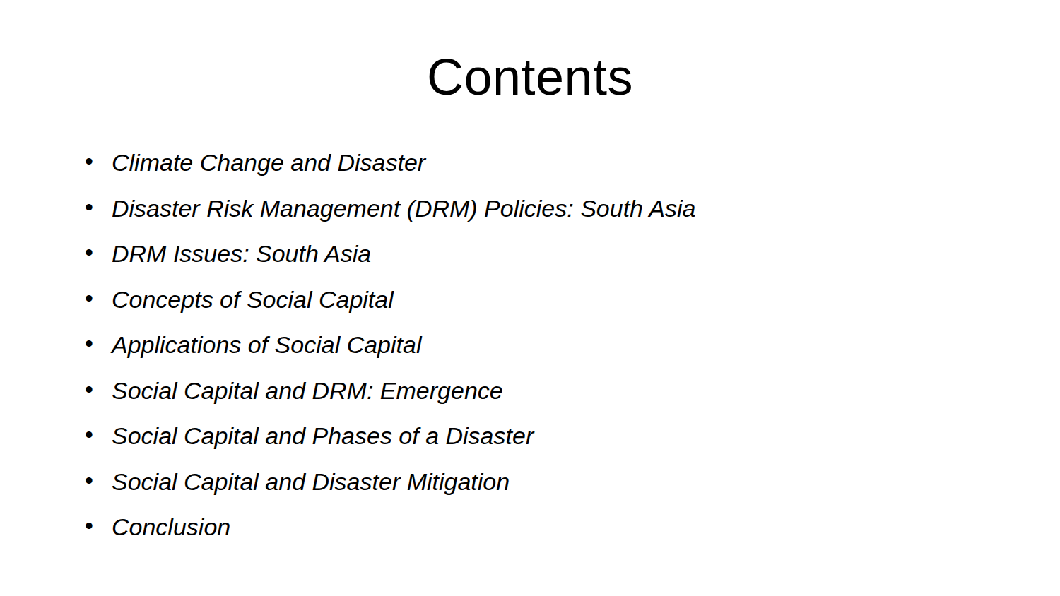Contents
Climate Change and Disaster
Disaster Risk Management (DRM) Policies: South Asia
DRM Issues: South Asia
Concepts of Social Capital
Applications of Social Capital
Social Capital and DRM: Emergence
Social Capital and Phases of a Disaster
Social Capital and Disaster Mitigation
Conclusion